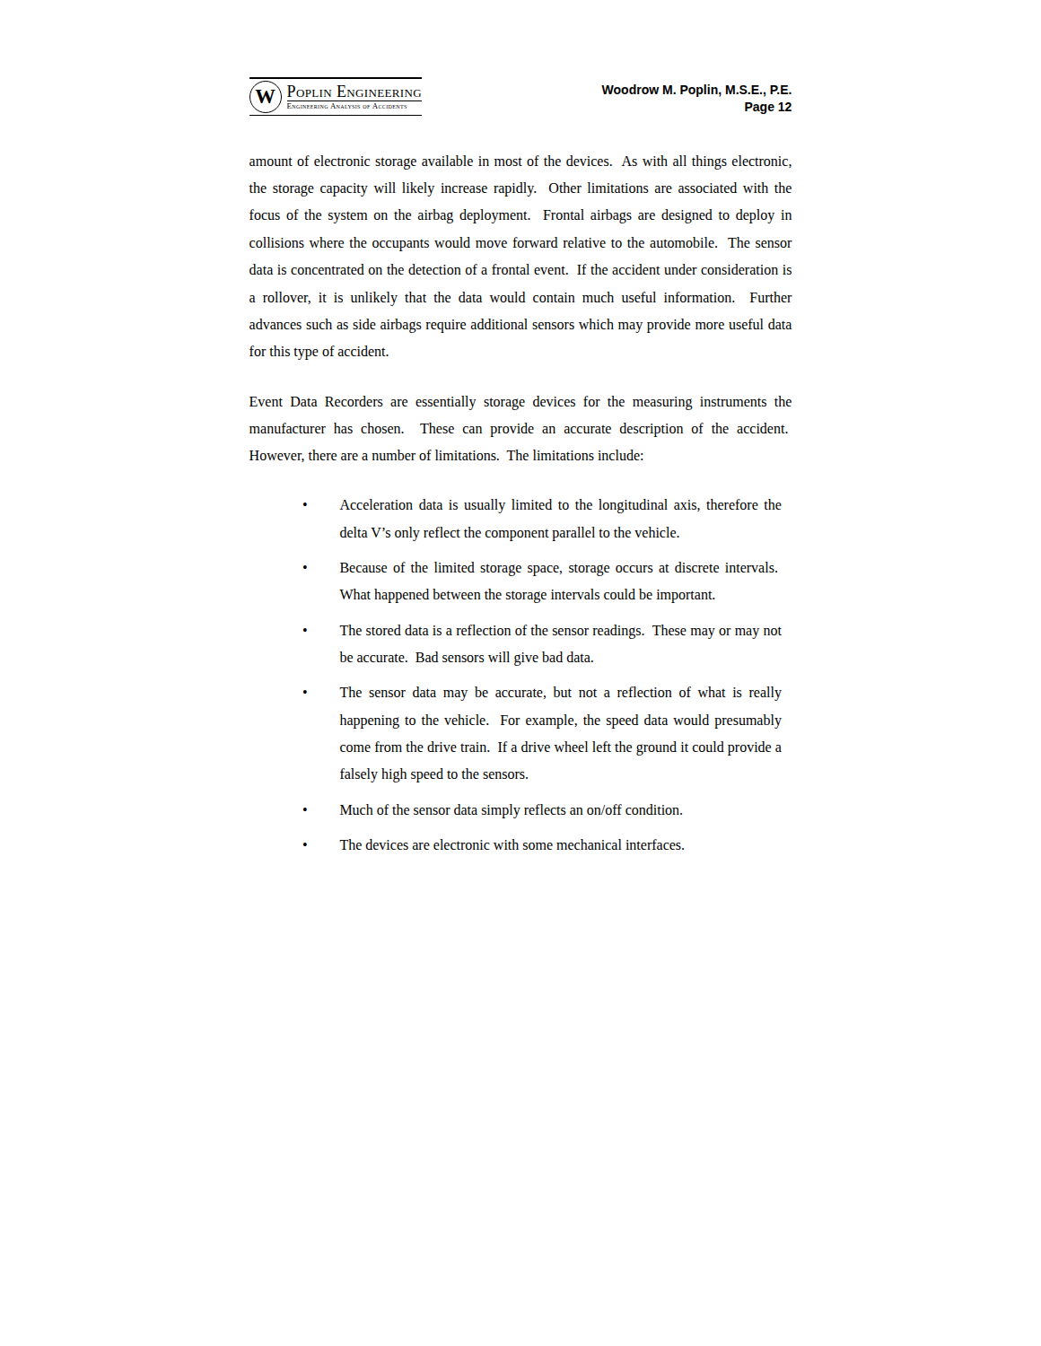W
Poplin Engineering
Engineering Analysis of Accidents
Woodrow M. Poplin, M.S.E., P.E.
Page 12
amount of electronic storage available in most of the devices. As with all things electronic, the storage capacity will likely increase rapidly. Other limitations are associated with the focus of the system on the airbag deployment. Frontal airbags are designed to deploy in collisions where the occupants would move forward relative to the automobile. The sensor data is concentrated on the detection of a frontal event. If the accident under consideration is a rollover, it is unlikely that the data would contain much useful information. Further advances such as side airbags require additional sensors which may provide more useful data for this type of accident.
Event Data Recorders are essentially storage devices for the measuring instruments the manufacturer has chosen. These can provide an accurate description of the accident. However, there are a number of limitations. The limitations include:
Acceleration data is usually limited to the longitudinal axis, therefore the delta V’s only reflect the component parallel to the vehicle.
Because of the limited storage space, storage occurs at discrete intervals. What happened between the storage intervals could be important.
The stored data is a reflection of the sensor readings. These may or may not be accurate. Bad sensors will give bad data.
The sensor data may be accurate, but not a reflection of what is really happening to the vehicle. For example, the speed data would presumably come from the drive train. If a drive wheel left the ground it could provide a falsely high speed to the sensors.
Much of the sensor data simply reflects an on/off condition.
The devices are electronic with some mechanical interfaces.